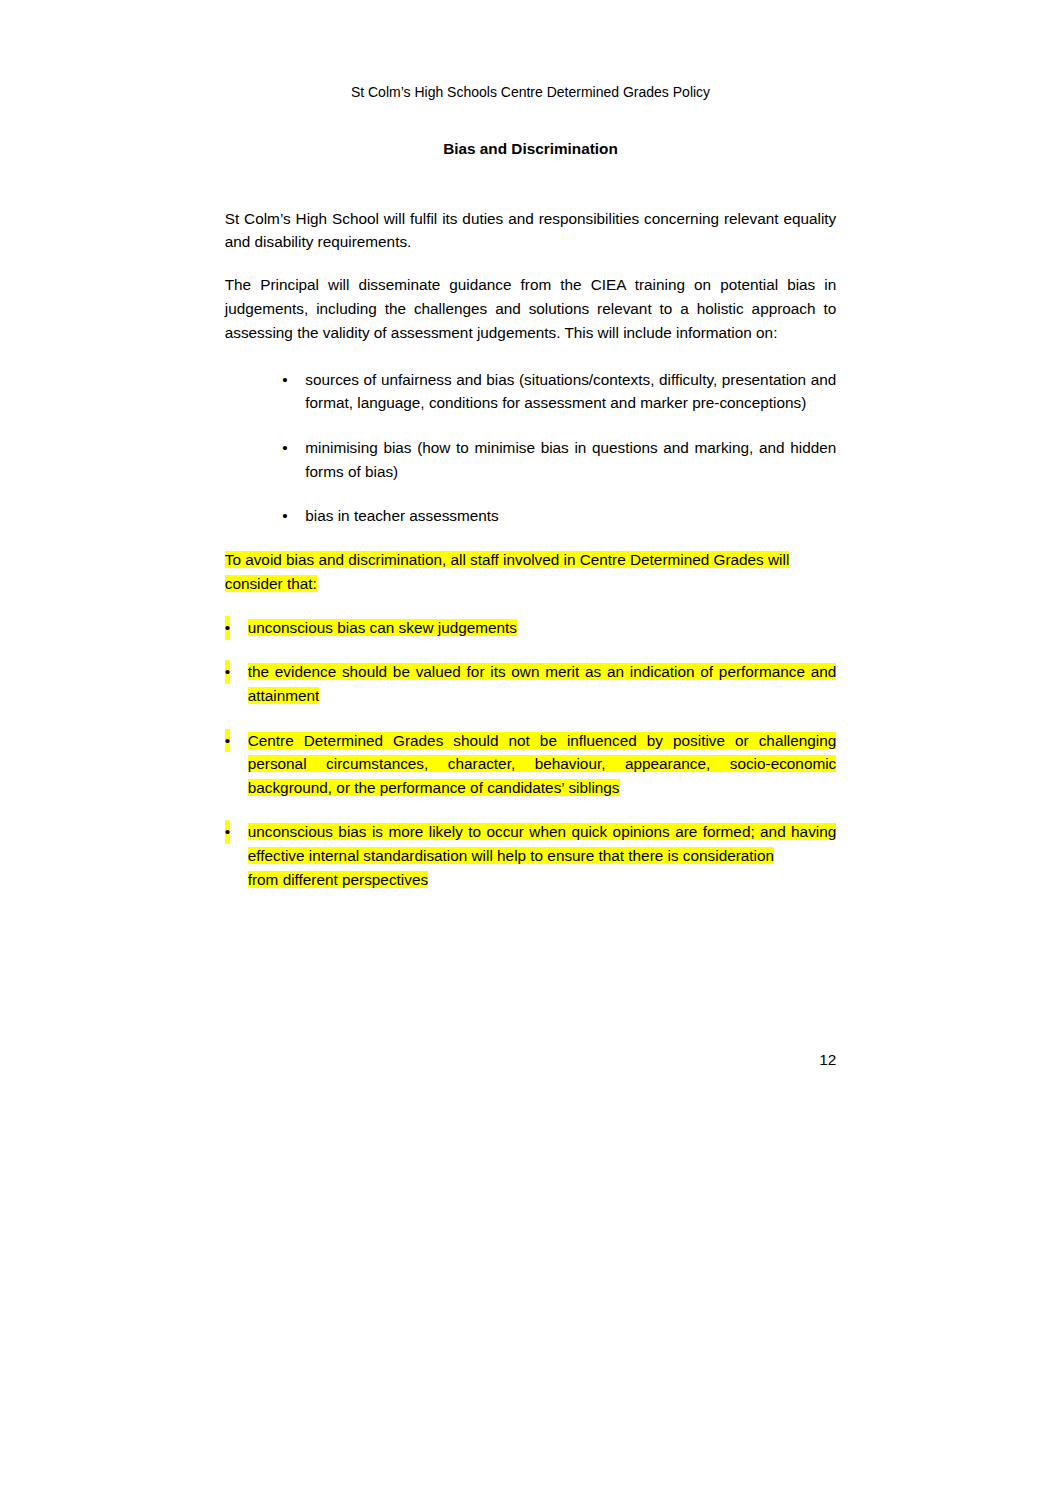St Colm’s High Schools Centre Determined Grades Policy
Bias and Discrimination
St Colm’s High School will fulfil its duties and responsibilities concerning relevant equality and disability requirements.
The Principal will disseminate guidance from the CIEA training on potential bias in judgements, including the challenges and solutions relevant to a holistic approach to assessing the validity of assessment judgements. This will include information on:
sources of unfairness and bias (situations/contexts, difficulty, presentation and format, language, conditions for assessment and marker pre-conceptions)
minimising bias (how to minimise bias in questions and marking, and hidden forms of bias)
bias in teacher assessments
To avoid bias and discrimination, all staff involved in Centre Determined Grades will consider that:
unconscious bias can skew judgements
the evidence should be valued for its own merit as an indication of performance and attainment
Centre Determined Grades should not be influenced by positive or challenging personal circumstances, character, behaviour, appearance, socio-economic background, or the performance of candidates’ siblings
unconscious bias is more likely to occur when quick opinions are formed; and having effective internal standardisation will help to ensure that there is consideration
from different perspectives
12